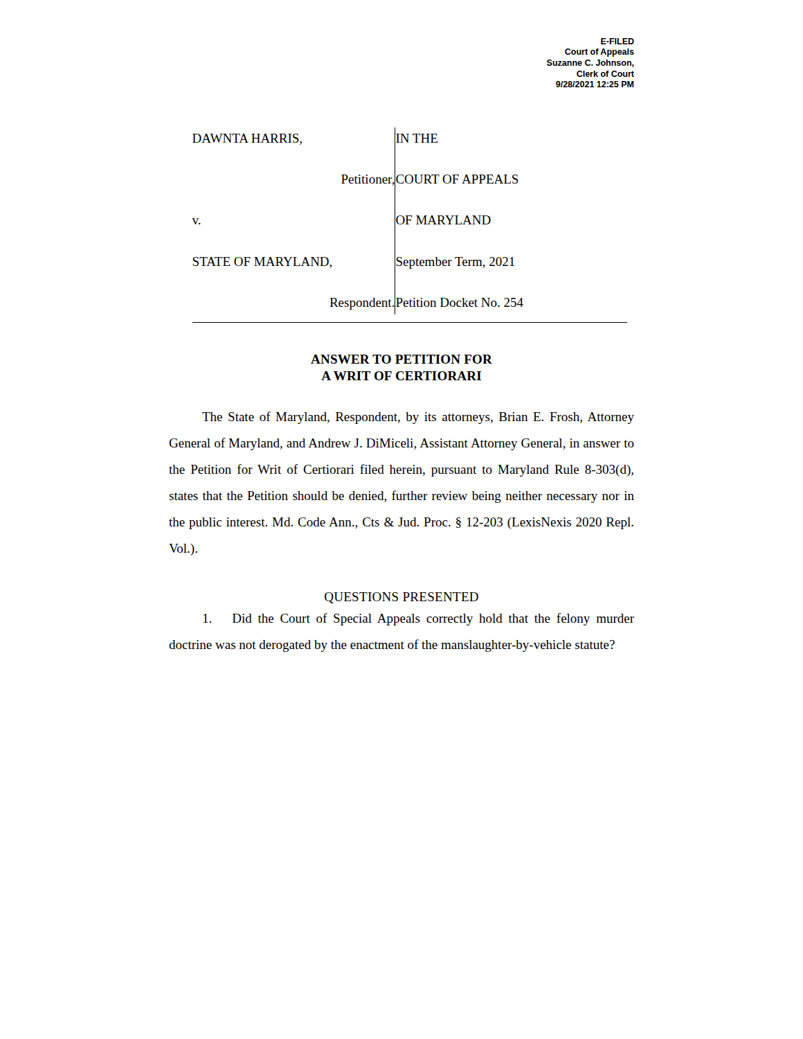E-FILED
Court of Appeals
Suzanne C. Johnson,
Clerk of Court
9/28/2021 12:25 PM
| DAWNTA HARRIS, | IN THE |
| Petitioner, | COURT OF APPEALS |
| v. | OF MARYLAND |
| STATE OF MARYLAND, | September Term, 2021 |
| Respondent. | Petition Docket No. 254 |
ANSWER TO PETITION FOR
A WRIT OF CERTIORARI
The State of Maryland, Respondent, by its attorneys, Brian E. Frosh, Attorney General of Maryland, and Andrew J. DiMiceli, Assistant Attorney General, in answer to the Petition for Writ of Certiorari filed herein, pursuant to Maryland Rule 8-303(d), states that the Petition should be denied, further review being neither necessary nor in the public interest. Md. Code Ann., Cts & Jud. Proc. § 12-203 (LexisNexis 2020 Repl. Vol.).
QUESTIONS PRESENTED
1. Did the Court of Special Appeals correctly hold that the felony murder doctrine was not derogated by the enactment of the manslaughter-by-vehicle statute?